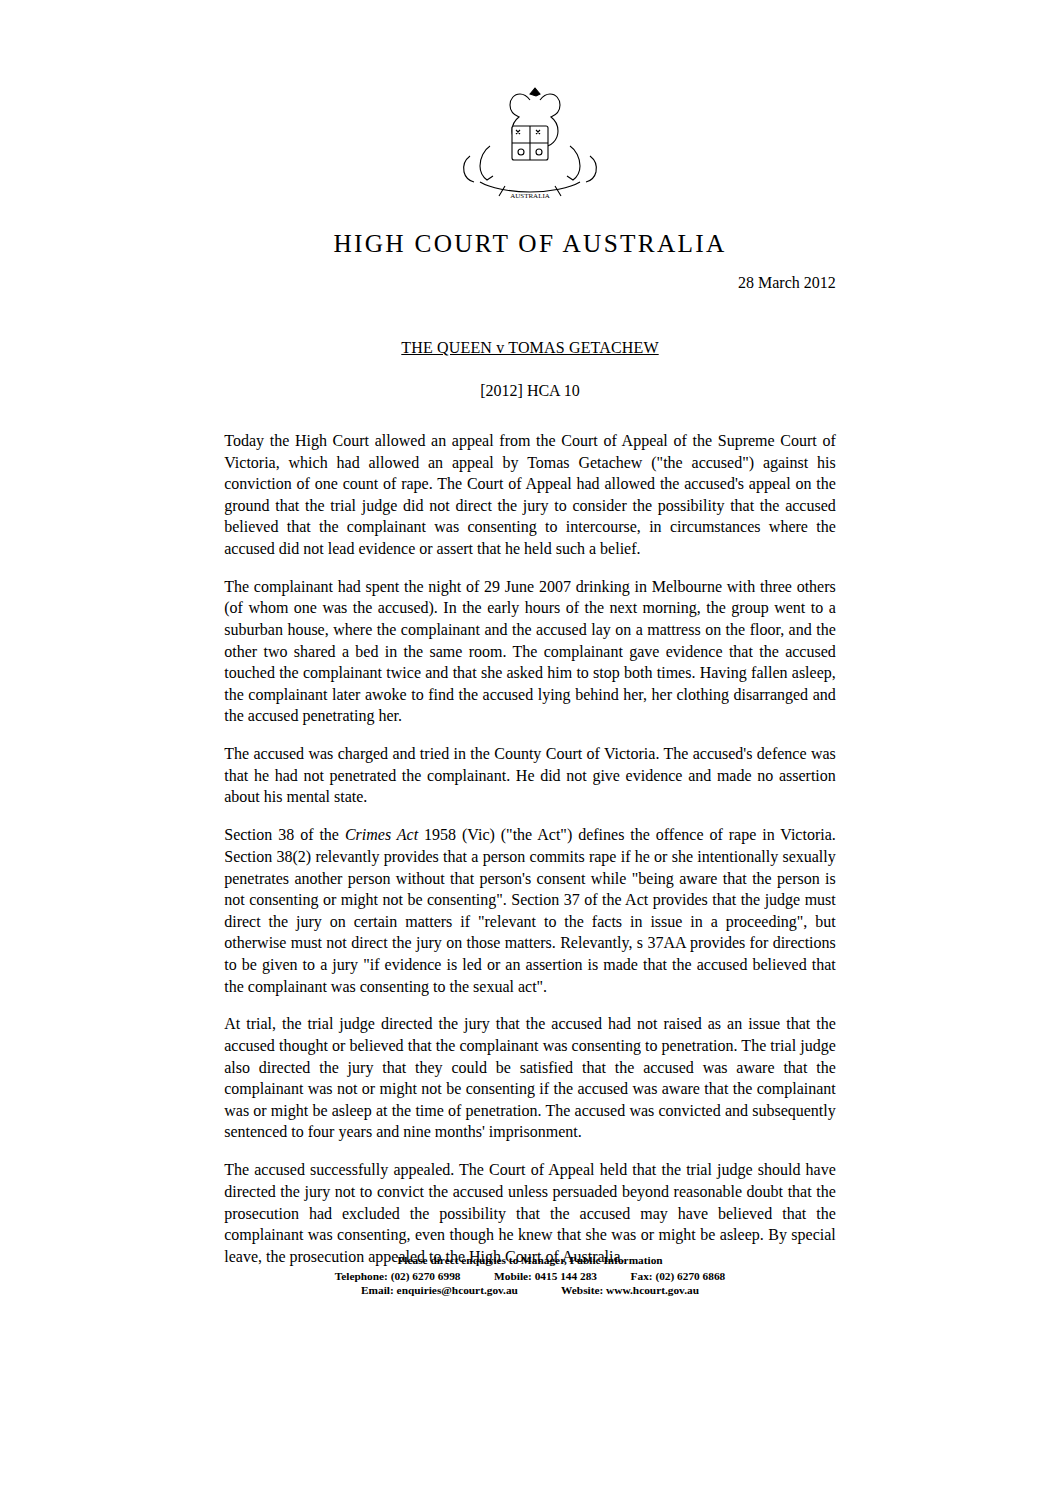HIGH COURT OF AUSTRALIA
28 March 2012
THE QUEEN v TOMAS GETACHEW
[2012] HCA 10
Today the High Court allowed an appeal from the Court of Appeal of the Supreme Court of Victoria, which had allowed an appeal by Tomas Getachew ("the accused") against his conviction of one count of rape. The Court of Appeal had allowed the accused's appeal on the ground that the trial judge did not direct the jury to consider the possibility that the accused believed that the complainant was consenting to intercourse, in circumstances where the accused did not lead evidence or assert that he held such a belief.
The complainant had spent the night of 29 June 2007 drinking in Melbourne with three others (of whom one was the accused). In the early hours of the next morning, the group went to a suburban house, where the complainant and the accused lay on a mattress on the floor, and the other two shared a bed in the same room. The complainant gave evidence that the accused touched the complainant twice and that she asked him to stop both times. Having fallen asleep, the complainant later awoke to find the accused lying behind her, her clothing disarranged and the accused penetrating her.
The accused was charged and tried in the County Court of Victoria. The accused's defence was that he had not penetrated the complainant. He did not give evidence and made no assertion about his mental state.
Section 38 of the Crimes Act 1958 (Vic) ("the Act") defines the offence of rape in Victoria. Section 38(2) relevantly provides that a person commits rape if he or she intentionally sexually penetrates another person without that person's consent while "being aware that the person is not consenting or might not be consenting". Section 37 of the Act provides that the judge must direct the jury on certain matters if "relevant to the facts in issue in a proceeding", but otherwise must not direct the jury on those matters. Relevantly, s 37AA provides for directions to be given to a jury "if evidence is led or an assertion is made that the accused believed that the complainant was consenting to the sexual act".
At trial, the trial judge directed the jury that the accused had not raised as an issue that the accused thought or believed that the complainant was consenting to penetration. The trial judge also directed the jury that they could be satisfied that the accused was aware that the complainant was not or might not be consenting if the accused was aware that the complainant was or might be asleep at the time of penetration. The accused was convicted and subsequently sentenced to four years and nine months' imprisonment.
The accused successfully appealed. The Court of Appeal held that the trial judge should have directed the jury not to convict the accused unless persuaded beyond reasonable doubt that the prosecution had excluded the possibility that the accused may have believed that the complainant was consenting, even though he knew that she was or might be asleep. By special leave, the prosecution appealed to the High Court of Australia.
Please direct enquiries to Manager, Public Information
Telephone: (02) 6270 6998 Mobile: 0415 144 283 Fax: (02) 6270 6868
Email: enquiries@hcourt.gov.au Website: www.hcourt.gov.au